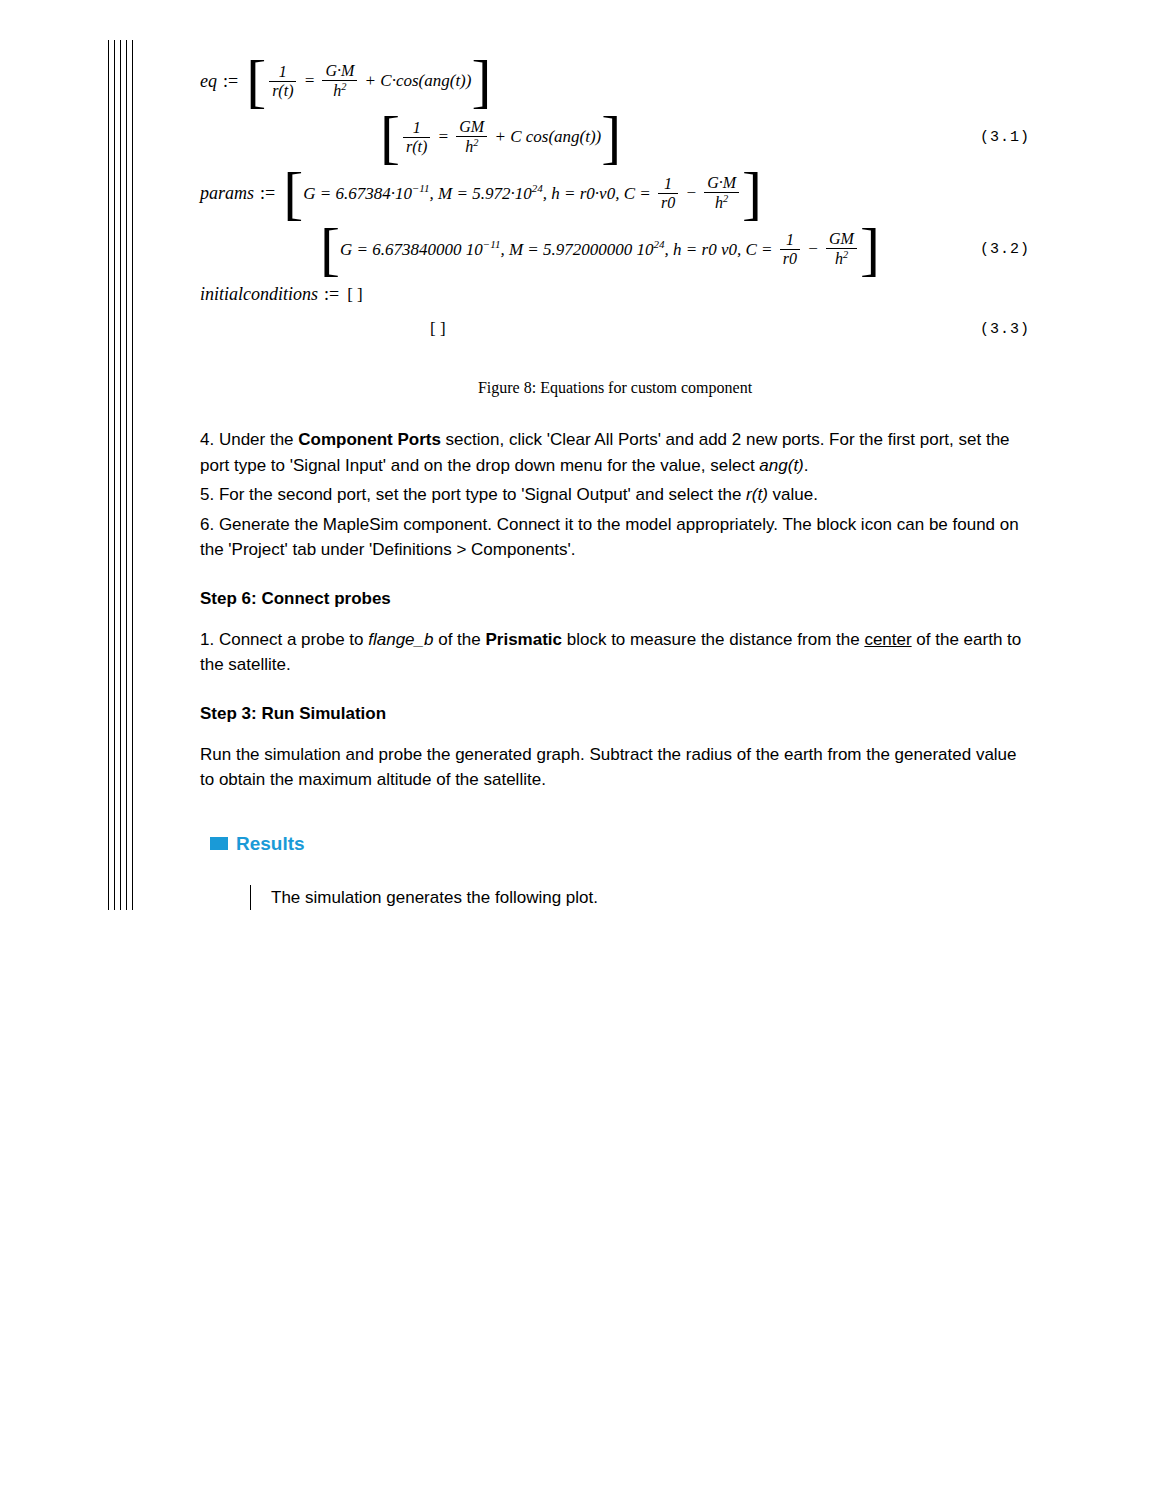eq := [ 1 r(t) = G·M h2 + C·cos(ang(t)) ]
[ 1 r(t) = GM h2 + C cos(ang(t)) ] (3.1)
params := [ G = 6.67384·10−11, M = 5.972·1024, h = r0·v0, C = 1 r0 − G·M h2 ]
[ G = 6.673840000 10−11, M = 5.972000000 1024, h = r0 v0, C = 1 r0 − GM h2 ] (3.2)
initialconditions := [ ]
[ ] (3.3)
Figure 8: Equations for custom component
4. Under the Component Ports section, click 'Clear All Ports' and add 2 new ports. For the first port, set the port type to 'Signal Input' and on the drop down menu for the value, select ang(t).
5. For the second port, set the port type to 'Signal Output' and select the r(t) value.
6. Generate the MapleSim component. Connect it to the model appropriately. The block icon can be found on the 'Project' tab under 'Definitions > Components'.
Step 6: Connect probes
1. Connect a probe to flange_b of the Prismatic block to measure the distance from the center of the earth to the satellite.
Step 3: Run Simulation
Run the simulation and probe the generated graph. Subtract the radius of the earth from the generated value to obtain the maximum altitude of the satellite.
Results
The simulation generates the following plot.